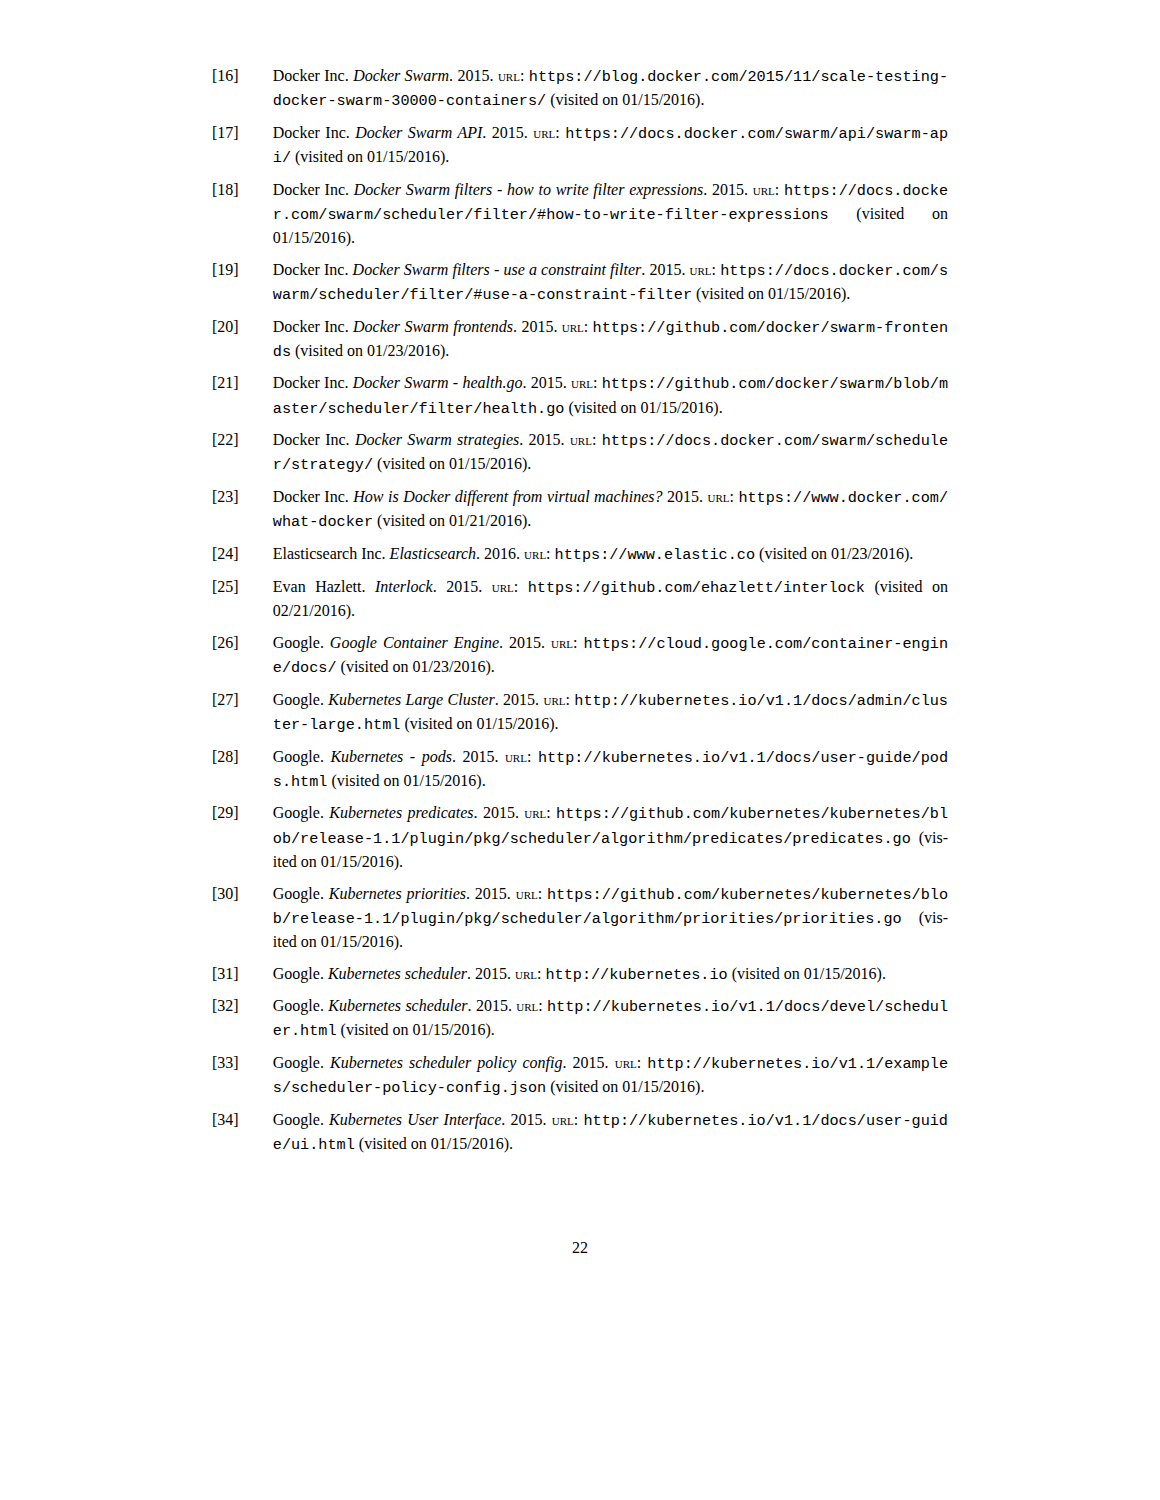[16] Docker Inc. Docker Swarm. 2015. url: https://blog.docker.com/2015/11/scale-testing-docker-swarm-30000-containers/ (visited on 01/15/2016).
[17] Docker Inc. Docker Swarm API. 2015. url: https://docs.docker.com/swarm/api/swarm-api/ (visited on 01/15/2016).
[18] Docker Inc. Docker Swarm filters - how to write filter expressions. 2015. url: https://docs.docker.com/swarm/scheduler/filter/#how-to-write-filter-expressions (visited on 01/15/2016).
[19] Docker Inc. Docker Swarm filters - use a constraint filter. 2015. url: https://docs.docker.com/swarm/scheduler/filter/#use-a-constraint-filter (visited on 01/15/2016).
[20] Docker Inc. Docker Swarm frontends. 2015. url: https://github.com/docker/swarm-frontends (visited on 01/23/2016).
[21] Docker Inc. Docker Swarm - health.go. 2015. url: https://github.com/docker/swarm/blob/master/scheduler/filter/health.go (visited on 01/15/2016).
[22] Docker Inc. Docker Swarm strategies. 2015. url: https://docs.docker.com/swarm/scheduler/strategy/ (visited on 01/15/2016).
[23] Docker Inc. How is Docker different from virtual machines? 2015. url: https://www.docker.com/what-docker (visited on 01/21/2016).
[24] Elasticsearch Inc. Elasticsearch. 2016. url: https://www.elastic.co (visited on 01/23/2016).
[25] Evan Hazlett. Interlock. 2015. url: https://github.com/ehazlett/interlock (visited on 02/21/2016).
[26] Google. Google Container Engine. 2015. url: https://cloud.google.com/container-engine/docs/ (visited on 01/23/2016).
[27] Google. Kubernetes Large Cluster. 2015. url: http://kubernetes.io/v1.1/docs/admin/cluster-large.html (visited on 01/15/2016).
[28] Google. Kubernetes - pods. 2015. url: http://kubernetes.io/v1.1/docs/user-guide/pods.html (visited on 01/15/2016).
[29] Google. Kubernetes predicates. 2015. url: https://github.com/kubernetes/kubernetes/blob/release-1.1/plugin/pkg/scheduler/algorithm/predicates/predicates.go (visited on 01/15/2016).
[30] Google. Kubernetes priorities. 2015. url: https://github.com/kubernetes/kubernetes/blob/release-1.1/plugin/pkg/scheduler/algorithm/priorities/priorities.go (visited on 01/15/2016).
[31] Google. Kubernetes scheduler. 2015. url: http://kubernetes.io (visited on 01/15/2016).
[32] Google. Kubernetes scheduler. 2015. url: http://kubernetes.io/v1.1/docs/devel/scheduler.html (visited on 01/15/2016).
[33] Google. Kubernetes scheduler policy config. 2015. url: http://kubernetes.io/v1.1/examples/scheduler-policy-config.json (visited on 01/15/2016).
[34] Google. Kubernetes User Interface. 2015. url: http://kubernetes.io/v1.1/docs/user-guide/ui.html (visited on 01/15/2016).
22